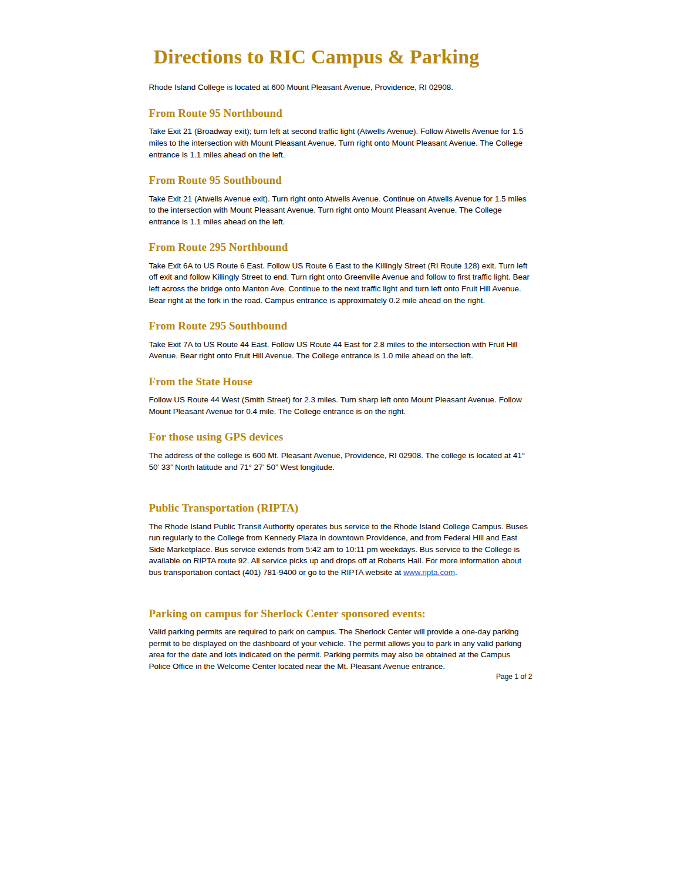Directions to RIC Campus & Parking
Rhode Island College is located at 600 Mount Pleasant Avenue, Providence, RI 02908.
From Route 95 Northbound
Take Exit 21 (Broadway exit); turn left at second traffic light (Atwells Avenue). Follow Atwells Avenue for 1.5 miles to the intersection with Mount Pleasant Avenue. Turn right onto Mount Pleasant Avenue. The College entrance is 1.1 miles ahead on the left.
From Route 95 Southbound
Take Exit 21 (Atwells Avenue exit). Turn right onto Atwells Avenue. Continue on Atwells Avenue for 1.5 miles to the intersection with Mount Pleasant Avenue. Turn right onto Mount Pleasant Avenue. The College entrance is 1.1 miles ahead on the left.
From Route 295 Northbound
Take Exit 6A to US Route 6 East. Follow US Route 6 East to the Killingly Street (RI Route 128) exit. Turn left off exit and follow Killingly Street to end. Turn right onto Greenville Avenue and follow to first traffic light. Bear left across the bridge onto Manton Ave. Continue to the next traffic light and turn left onto Fruit Hill Avenue. Bear right at the fork in the road. Campus entrance is approximately 0.2 mile ahead on the right.
From Route 295 Southbound
Take Exit 7A to US Route 44 East. Follow US Route 44 East for 2.8 miles to the intersection with Fruit Hill Avenue. Bear right onto Fruit Hill Avenue. The College entrance is 1.0 mile ahead on the left.
From the State House
Follow US Route 44 West (Smith Street) for 2.3 miles. Turn sharp left onto Mount Pleasant Avenue. Follow Mount Pleasant Avenue for 0.4 mile. The College entrance is on the right.
For those using GPS devices
The address of the college is 600 Mt. Pleasant Avenue, Providence, RI 02908. The college is located at 41° 50’ 33” North latitude and 71° 27’ 50” West longitude.
Public Transportation (RIPTA)
The Rhode Island Public Transit Authority operates bus service to the Rhode Island College Campus. Buses run regularly to the College from Kennedy Plaza in downtown Providence, and from Federal Hill and East Side Marketplace. Bus service extends from 5:42 am to 10:11 pm weekdays. Bus service to the College is available on RIPTA route 92. All service picks up and drops off at Roberts Hall. For more information about bus transportation contact (401) 781-9400 or go to the RIPTA website at www.ripta.com.
Parking on campus for Sherlock Center sponsored events:
Valid parking permits are required to park on campus. The Sherlock Center will provide a one-day parking permit to be displayed on the dashboard of your vehicle. The permit allows you to park in any valid parking area for the date and lots indicated on the permit. Parking permits may also be obtained at the Campus Police Office in the Welcome Center located near the Mt. Pleasant Avenue entrance.
Page 1 of 2